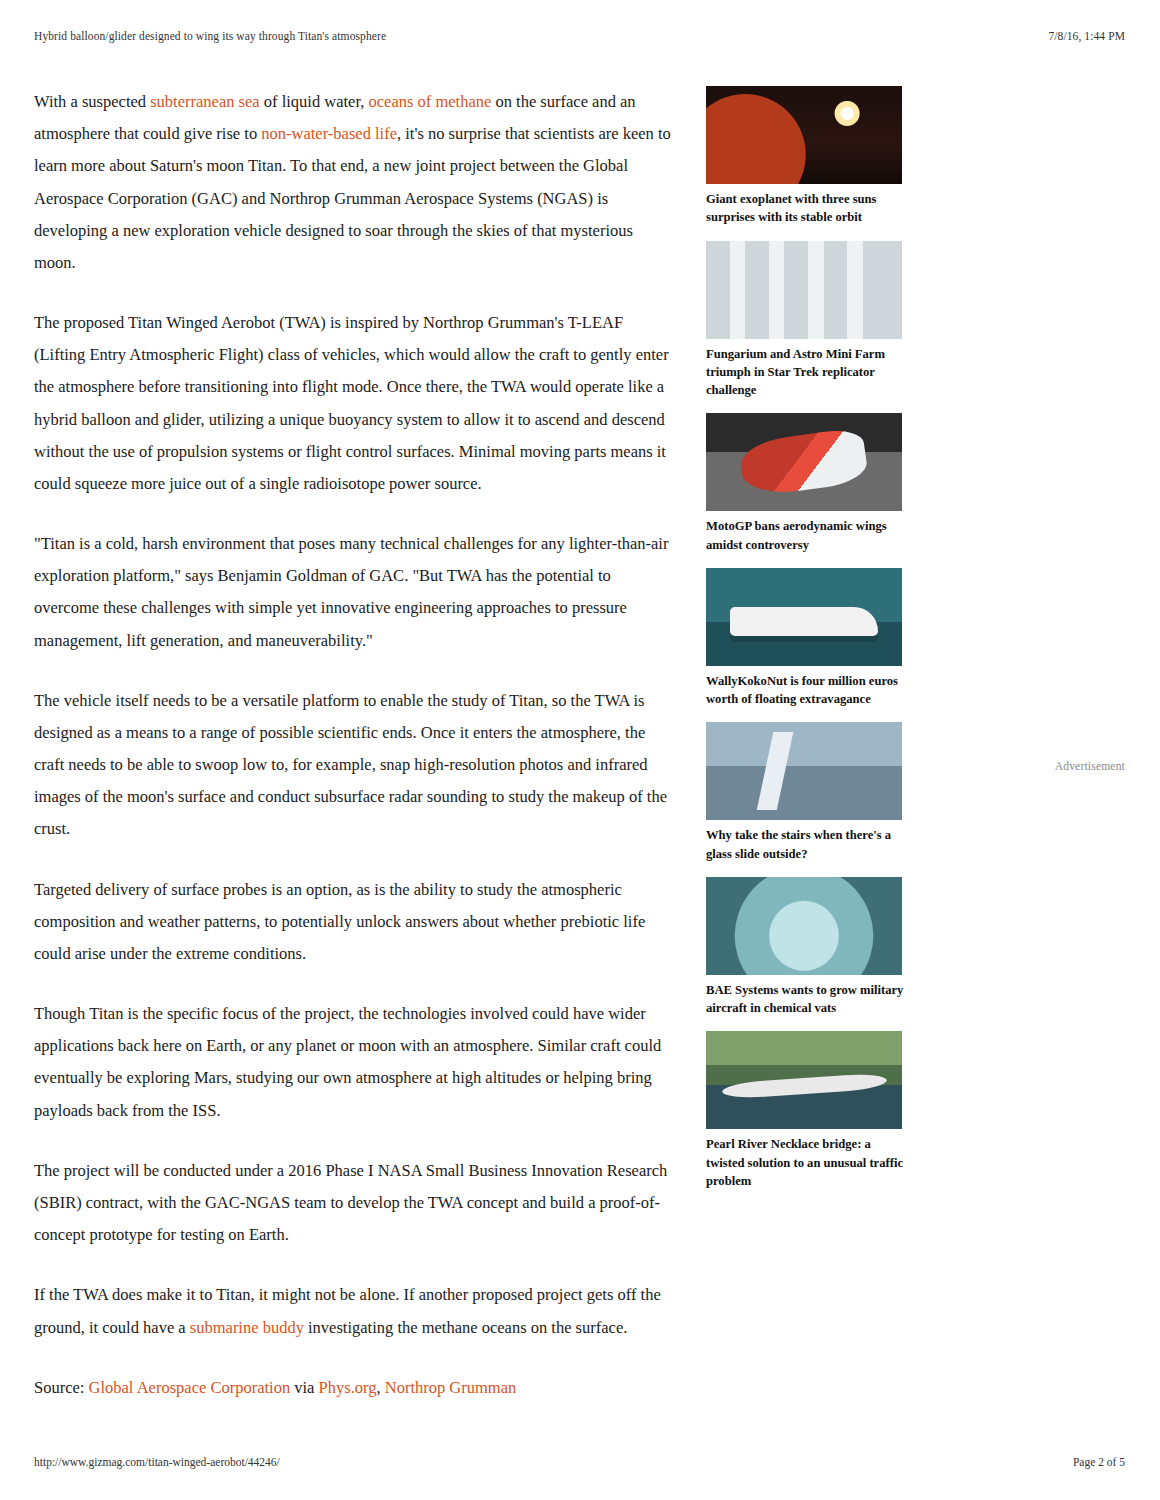Hybrid balloon/glider designed to wing its way through Titan's atmosphere
7/8/16, 1:44 PM
With a suspected subterranean sea of liquid water, oceans of methane on the surface and an atmosphere that could give rise to non-water-based life, it's no surprise that scientists are keen to learn more about Saturn's moon Titan. To that end, a new joint project between the Global Aerospace Corporation (GAC) and Northrop Grumman Aerospace Systems (NGAS) is developing a new exploration vehicle designed to soar through the skies of that mysterious moon.
The proposed Titan Winged Aerobot (TWA) is inspired by Northrop Grumman's T-LEAF (Lifting Entry Atmospheric Flight) class of vehicles, which would allow the craft to gently enter the atmosphere before transitioning into flight mode. Once there, the TWA would operate like a hybrid balloon and glider, utilizing a unique buoyancy system to allow it to ascend and descend without the use of propulsion systems or flight control surfaces. Minimal moving parts means it could squeeze more juice out of a single radioisotope power source.
"Titan is a cold, harsh environment that poses many technical challenges for any lighter-than-air exploration platform," says Benjamin Goldman of GAC. "But TWA has the potential to overcome these challenges with simple yet innovative engineering approaches to pressure management, lift generation, and maneuverability."
The vehicle itself needs to be a versatile platform to enable the study of Titan, so the TWA is designed as a means to a range of possible scientific ends. Once it enters the atmosphere, the craft needs to be able to swoop low to, for example, snap high-resolution photos and infrared images of the moon's surface and conduct subsurface radar sounding to study the makeup of the crust.
Targeted delivery of surface probes is an option, as is the ability to study the atmospheric composition and weather patterns, to potentially unlock answers about whether prebiotic life could arise under the extreme conditions.
Though Titan is the specific focus of the project, the technologies involved could have wider applications back here on Earth, or any planet or moon with an atmosphere. Similar craft could eventually be exploring Mars, studying our own atmosphere at high altitudes or helping bring payloads back from the ISS.
The project will be conducted under a 2016 Phase I NASA Small Business Innovation Research (SBIR) contract, with the GAC-NGAS team to develop the TWA concept and build a proof-of-concept prototype for testing on Earth.
If the TWA does make it to Titan, it might not be alone. If another proposed project gets off the ground, it could have a submarine buddy investigating the methane oceans on the surface.
Source: Global Aerospace Corporation via Phys.org, Northrop Grumman
Giant exoplanet with three suns surprises with its stable orbit
Fungarium and Astro Mini Farm triumph in Star Trek replicator challenge
MotoGP bans aerodynamic wings amidst controversy
WallyKokoNut is four million euros worth of floating extravagance
Why take the stairs when there's a glass slide outside?
BAE Systems wants to grow military aircraft in chemical vats
Pearl River Necklace bridge: a twisted solution to an unusual traffic problem
Advertisement
http://www.gizmag.com/titan-winged-aerobot/44246/
Page 2 of 5